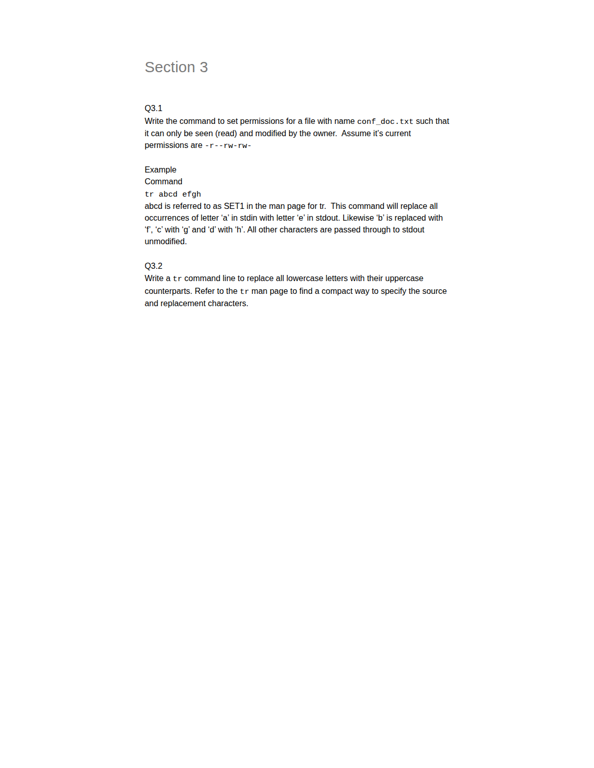Section 3
Q3.1
Write the command to set permissions for a file with name conf_doc.txt such that it can only be seen (read) and modified by the owner. Assume it’s current permissions are -r--rw-rw-
Example
Command
tr abcd efgh
abcd is referred to as SET1 in the man page for tr. This command will replace all occurrences of letter ‘a’ in stdin with letter ‘e’ in stdout. Likewise ‘b’ is replaced with ‘f’, ‘c’ with ‘g’ and ‘d’ with ‘h’. All other characters are passed through to stdout unmodified.
Q3.2
Write a tr command line to replace all lowercase letters with their uppercase counterparts. Refer to the tr man page to find a compact way to specify the source and replacement characters.